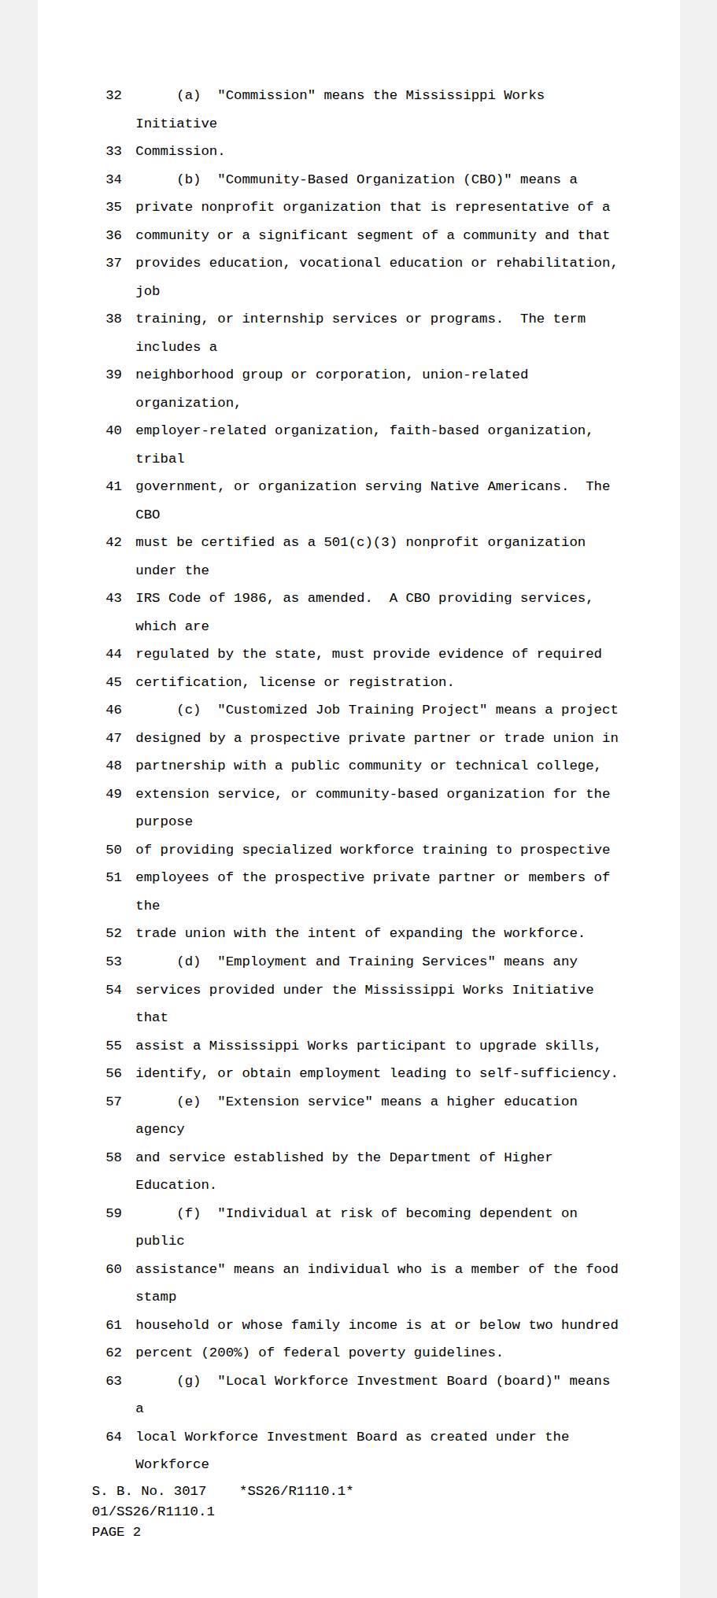(a) "Commission" means the Mississippi Works Initiative
Commission.
(b) "Community-Based Organization (CBO)" means a
private nonprofit organization that is representative of a
community or a significant segment of a community and that
provides education, vocational education or rehabilitation, job
training, or internship services or programs. The term includes a
neighborhood group or corporation, union-related organization,
employer-related organization, faith-based organization, tribal
government, or organization serving Native Americans. The CBO
must be certified as a 501(c)(3) nonprofit organization under the
IRS Code of 1986, as amended. A CBO providing services, which are
regulated by the state, must provide evidence of required
certification, license or registration.
(c) "Customized Job Training Project" means a project
designed by a prospective private partner or trade union in
partnership with a public community or technical college,
extension service, or community-based organization for the purpose
of providing specialized workforce training to prospective
employees of the prospective private partner or members of the
trade union with the intent of expanding the workforce.
(d) "Employment and Training Services" means any
services provided under the Mississippi Works Initiative that
assist a Mississippi Works participant to upgrade skills,
identify, or obtain employment leading to self-sufficiency.
(e) "Extension service" means a higher education agency
and service established by the Department of Higher Education.
(f) "Individual at risk of becoming dependent on public
assistance" means an individual who is a member of the food stamp
household or whose family income is at or below two hundred
percent (200%) of federal poverty guidelines.
(g) "Local Workforce Investment Board (board)" means a
local Workforce Investment Board as created under the Workforce
S. B. No. 3017 *SS26/R1110.1*
01/SS26/R1110.1
PAGE 2